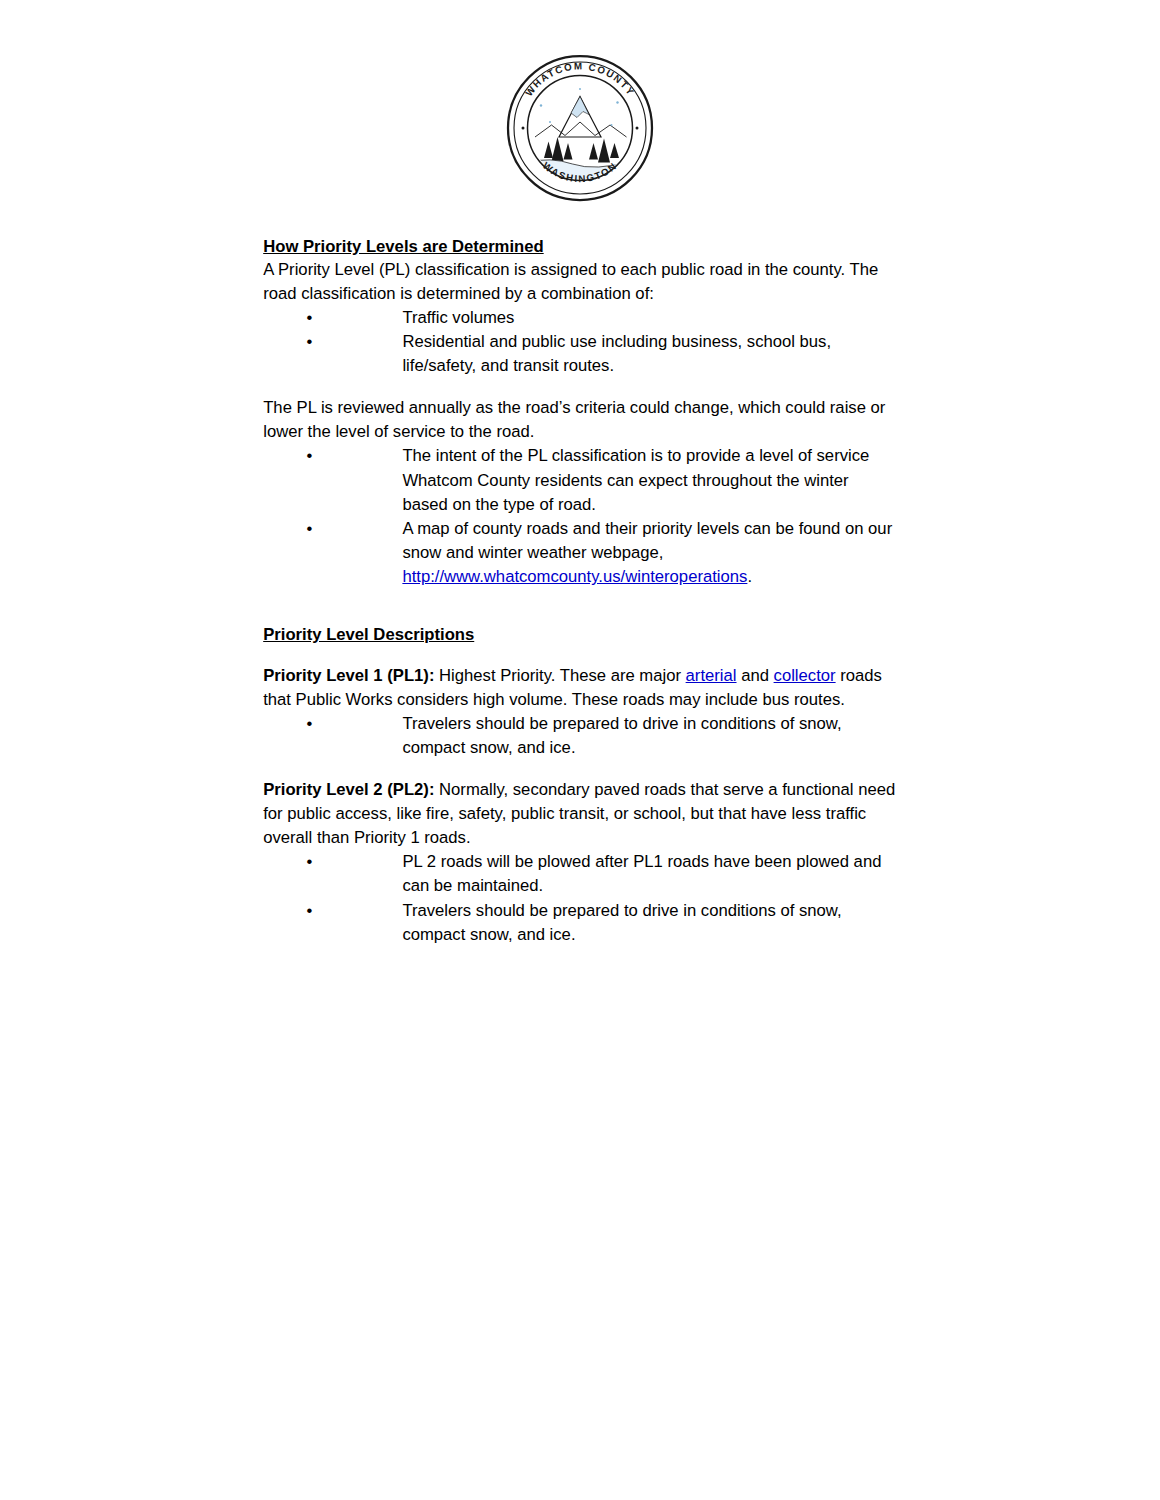WHATCOM COUNTY WASHINGTON
How Priority Levels are Determined
A Priority Level (PL) classification is assigned to each public road in the county. The road classification is determined by a combination of:
Traffic volumes
Residential and public use including business, school bus, life/safety, and transit routes.
The PL is reviewed annually as the road’s criteria could change, which could raise or lower the level of service to the road.
The intent of the PL classification is to provide a level of service Whatcom County residents can expect throughout the winter based on the type of road.
A map of county roads and their priority levels can be found on our snow and winter weather webpage, http://www.whatcomcounty.us/winteroperations.
Priority Level Descriptions
Priority Level 1 (PL1): Highest Priority. These are major arterial and collector roads that Public Works considers high volume. These roads may include bus routes.
Travelers should be prepared to drive in conditions of snow, compact snow, and ice.
Priority Level 2 (PL2): Normally, secondary paved roads that serve a functional need for public access, like fire, safety, public transit, or school, but that have less traffic overall than Priority 1 roads.
PL 2 roads will be plowed after PL1 roads have been plowed and can be maintained.
Travelers should be prepared to drive in conditions of snow, compact snow, and ice.